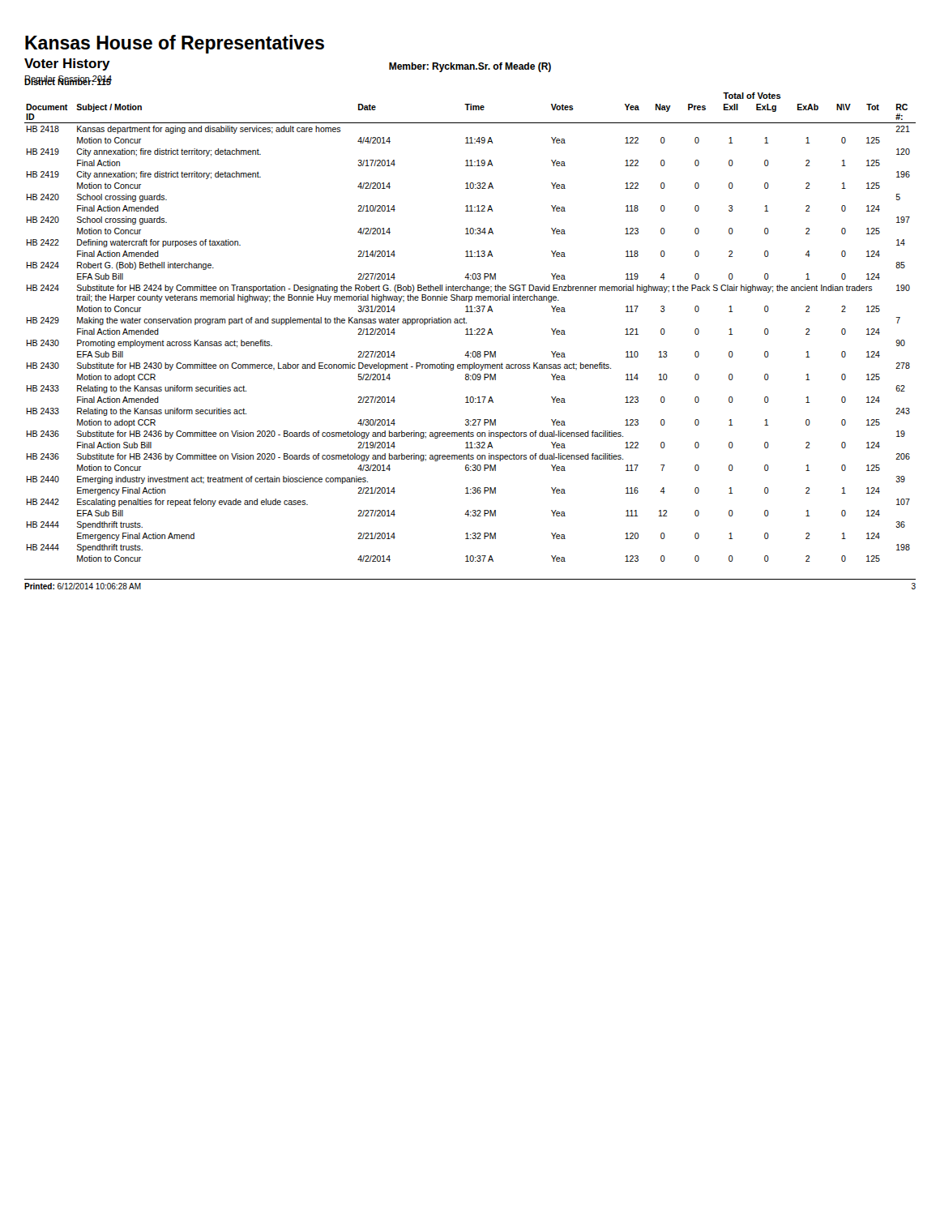Kansas House of Representatives
Voter History
Regular Session 2014
Member: Ryckman.Sr. of Meade (R)
District Number: 115
| | Total of Votes | |
| --- | --- | --- |
| Document ID | Subject / Motion | Date | Time | Votes | Yea | Nay | Pres | ExII | ExLg | ExAb | N\V | Tot | RC #: |
| HB 2418 | Kansas department for aging and disability services; adult care homes | | 221 |
| | Motion to Concur | 4/4/2014 | 11:49 A | Yea | 122 | 0 | 0 | 1 | 1 | 1 | 0 | 125 | |
| HB 2419 | City annexation; fire district territory; detachment. | | 120 |
| | Final Action | 3/17/2014 | 11:19 A | Yea | 122 | 0 | 0 | 0 | 0 | 2 | 1 | 125 | |
| HB 2419 | City annexation; fire district territory; detachment. | | 196 |
| | Motion to Concur | 4/2/2014 | 10:32 A | Yea | 122 | 0 | 0 | 0 | 0 | 2 | 1 | 125 | |
| HB 2420 | School crossing guards. | | 5 |
| | Final Action Amended | 2/10/2014 | 11:12 A | Yea | 118 | 0 | 0 | 3 | 1 | 2 | 0 | 124 | |
| HB 2420 | School crossing guards. | | 197 |
| | Motion to Concur | 4/2/2014 | 10:34 A | Yea | 123 | 0 | 0 | 0 | 0 | 2 | 0 | 125 | |
| HB 2422 | Defining watercraft for purposes of taxation. | | 14 |
| | Final Action Amended | 2/14/2014 | 11:13 A | Yea | 118 | 0 | 0 | 2 | 0 | 4 | 0 | 124 | |
| HB 2424 | Robert G. (Bob) Bethell interchange. | | 85 |
| | EFA Sub Bill | 2/27/2014 | 4:03 PM | Yea | 119 | 4 | 0 | 0 | 0 | 1 | 0 | 124 | |
| HB 2424 | Substitute for HB 2424 by Committee on Transportation - Designating the Robert G. (Bob) Bethell interchange; the SGT David Enzbrenner memorial highway; t the Pack S Clair highway; the ancient Indian traders trail; the Harper county veterans memorial highway; the Bonnie Huy memorial highway; the Bonnie Sharp memorial interchange. | 190 |
| | Motion to Concur | 3/31/2014 | 11:37 A | Yea | 117 | 3 | 0 | 1 | 0 | 2 | 2 | 125 | |
| HB 2429 | Making the water conservation program part of and supplemental to the Kansas water appropriation act. | | 7 |
| | Final Action Amended | 2/12/2014 | 11:22 A | Yea | 121 | 0 | 0 | 1 | 0 | 2 | 0 | 124 | |
| HB 2430 | Promoting employment across Kansas act; benefits. | | 90 |
| | EFA Sub Bill | 2/27/2014 | 4:08 PM | Yea | 110 | 13 | 0 | 0 | 0 | 1 | 0 | 124 | |
| HB 2430 | Substitute for HB 2430 by Committee on Commerce, Labor and Economic Development - Promoting employment across Kansas act; benefits. | 278 |
| | Motion to adopt CCR | 5/2/2014 | 8:09 PM | Yea | 114 | 10 | 0 | 0 | 0 | 1 | 0 | 125 | |
| HB 2433 | Relating to the Kansas uniform securities act. | | 62 |
| | Final Action Amended | 2/27/2014 | 10:17 A | Yea | 123 | 0 | 0 | 0 | 0 | 1 | 0 | 124 | |
| HB 2433 | Relating to the Kansas uniform securities act. | | 243 |
| | Motion to adopt CCR | 4/30/2014 | 3:27 PM | Yea | 123 | 0 | 0 | 1 | 1 | 0 | 0 | 125 | |
| HB 2436 | Substitute for HB 2436 by Committee on Vision 2020 - Boards of cosmetology and barbering; agreements on inspectors of dual-licensed facilities. | 19 |
| | Final Action Sub Bill | 2/19/2014 | 11:32 A | Yea | 122 | 0 | 0 | 0 | 0 | 2 | 0 | 124 | |
| HB 2436 | Substitute for HB 2436 by Committee on Vision 2020 - Boards of cosmetology and barbering; agreements on inspectors of dual-licensed facilities. | 206 |
| | Motion to Concur | 4/3/2014 | 6:30 PM | Yea | 117 | 7 | 0 | 0 | 0 | 1 | 0 | 125 | |
| HB 2440 | Emerging industry investment act; treatment of certain bioscience companies. | | 39 |
| | Emergency Final Action | 2/21/2014 | 1:36 PM | Yea | 116 | 4 | 0 | 1 | 0 | 2 | 1 | 124 | |
| HB 2442 | Escalating penalties for repeat felony evade and elude cases. | | 107 |
| | EFA Sub Bill | 2/27/2014 | 4:32 PM | Yea | 111 | 12 | 0 | 0 | 0 | 1 | 0 | 124 | |
| HB 2444 | Spendthrift trusts. | | 36 |
| | Emergency Final Action Amend | 2/21/2014 | 1:32 PM | Yea | 120 | 0 | 0 | 1 | 0 | 2 | 1 | 124 | |
| HB 2444 | Spendthrift trusts. | | 198 |
| | Motion to Concur | 4/2/2014 | 10:37 A | Yea | 123 | 0 | 0 | 0 | 0 | 2 | 0 | 125 | |
Printed: 6/12/2014 10:06:28 AM
3